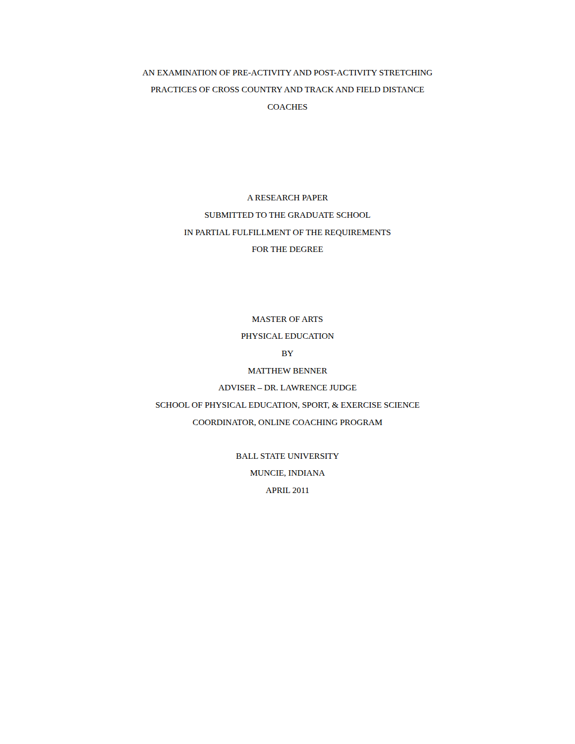An Examination of Pre-Activity and Post-Activity Stretching
Practices of Cross Country and Track and Field Distance
Coaches
A Research Paper
Submitted to the Graduate School
In Partial Fulfillment of the Requirements
For the Degree
Master of Arts
Physical Education
By
Matthew Benner
Adviser – Dr. Lawrence Judge
School of Physical Education, Sport, & Exercise Science
Coordinator, Online Coaching Program
Ball State University
Muncie, Indiana
April 2011